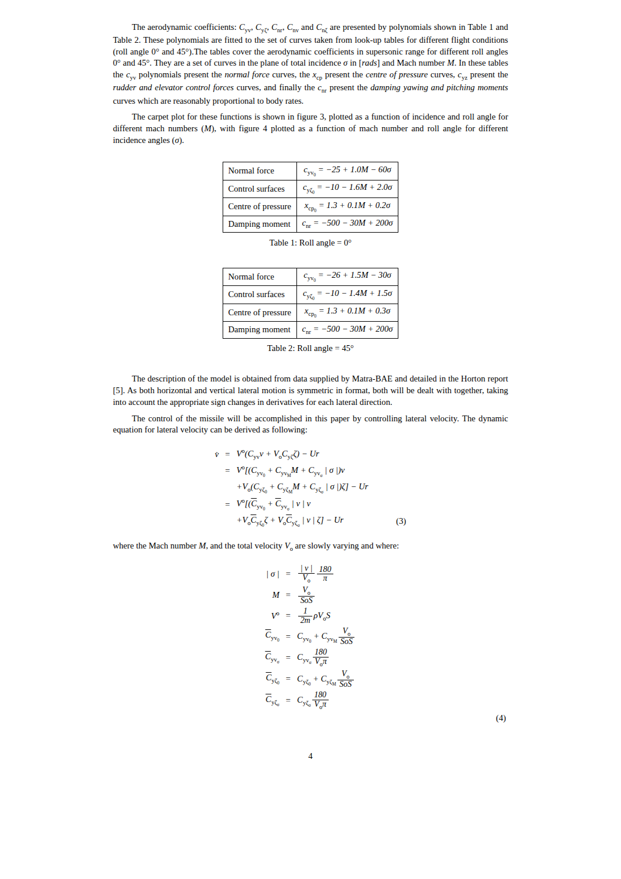The aerodynamic coefficients: Cyv, Cyζ, Cnr, Cnv and Cnζ are presented by polynomials shown in Table 1 and Table 2. These polynomials are fitted to the set of curves taken from look-up tables for different flight conditions (roll angle 0° and 45°).The tables cover the aerodynamic coefficients in supersonic range for different roll angles 0° and 45°. They are a set of curves in the plane of total incidence σ in [rads] and Mach number M. In these tables the cyv polynomials present the normal force curves, the xcp present the centre of pressure curves, cyz present the rudder and elevator control forces curves, and finally the cnr present the damping yawing and pitching moments curves which are reasonably proportional to body rates.
The carpet plot for these functions is shown in figure 3, plotted as a function of incidence and roll angle for different mach numbers (M), with figure 4 plotted as a function of mach number and roll angle for different incidence angles (σ).
| Normal force | c yv 0 = −25 + 1.0M − 60σ |
| Control surfaces | c yζ 0 = −10 − 1.6M + 2.0σ |
| Centre of pressure | x cp 0 = 1.3 + 0.1M + 0.2σ |
| Damping moment | c nr = −500 − 30M + 200σ |
Table 1: Roll angle = 0°
| Normal force | c yv 0 = −26 + 1.5M − 30σ |
| Control surfaces | c yζ 0 = −10 − 1.4M + 1.5σ |
| Centre of pressure | x cp 0 = 1.3 + 0.1M + 0.3σ |
| Damping moment | c nr = −500 − 30M + 200σ |
Table 2: Roll angle = 45°
The description of the model is obtained from data supplied by Matra-BAE and detailed in the Horton report [5]. As both horizontal and vertical lateral motion is symmetric in format, both will be dealt with together, taking into account the appropriate sign changes in derivatives for each lateral direction.
The control of the missile will be accomplished in this paper by controlling lateral velocity. The dynamic equation for lateral velocity can be derived as following:
| v̇ | = | V o (C yv v + V o C yζ ζ) − Ur | |
| | = | V o [(C yv 0 + C yv M M + C yv σ / σ /)v | |
| | | +V o (C yζ 0 + C yζ M M + C yζ σ / σ /)ζ] − Ur | |
| | = | V o [( C yv 0 + C yv σ / v / v | |
| | | +V o C yζ 0 ζ + V o C yζ σ / v / ζ] − Ur | (3) |
where the Mach number M, and the total velocity Vo are slowly varying and where:
| / σ / | = | / v / V o 180 π |
| M | = | V o SoS |
| V o | = | 1 2m ρV o S |
| C yv 0 | = | C yv 0 + C yv M V o SoS |
| C yv σ | = | C yv σ 180 V o π |
| C yζ 0 | = | C yζ 0 + C yζ M V o SoS |
| C yζ σ | = | C yζ σ 180 V o π |
| (4) |
4